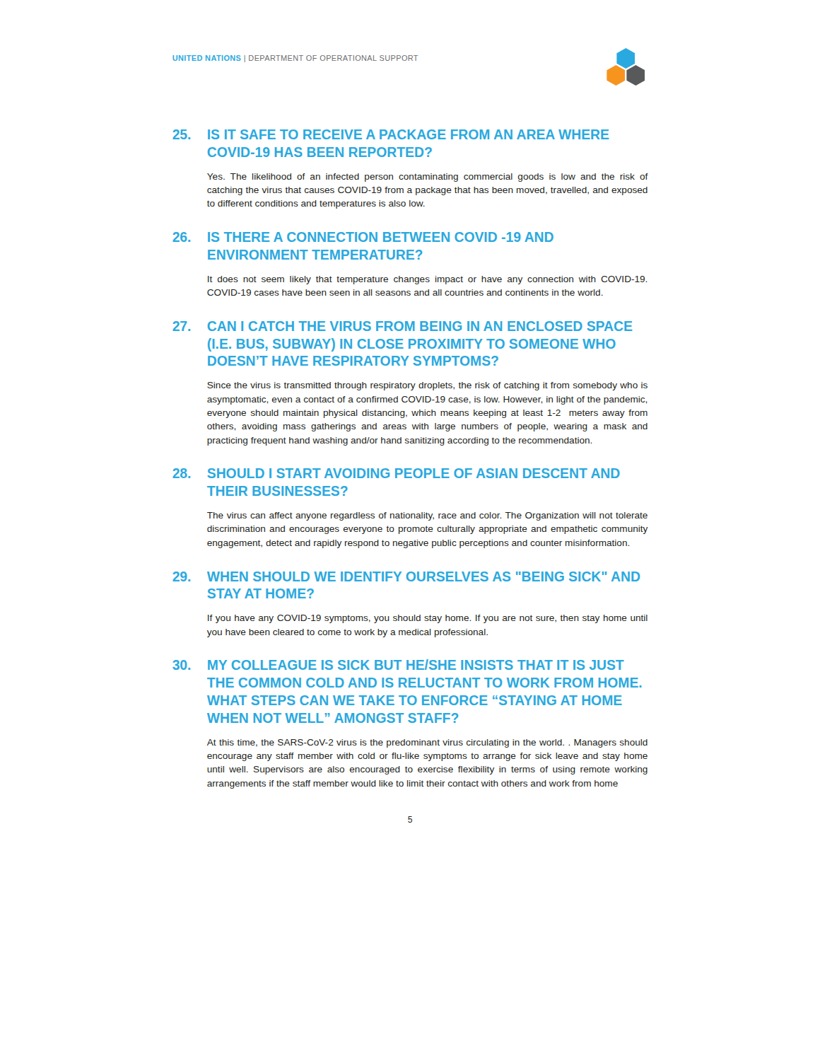UNITED NATIONS | DEPARTMENT OF OPERATIONAL SUPPORT
25. Is it safe to receive a package from an area where COVID-19 has been reported?
Yes. The likelihood of an infected person contaminating commercial goods is low and the risk of catching the virus that causes COVID-19 from a package that has been moved, travelled, and exposed to different conditions and temperatures is also low.
26. Is there a connection between COVID -19 and environment temperature?
It does not seem likely that temperature changes impact or have any connection with COVID-19. COVID-19 cases have been seen in all seasons and all countries and continents in the world.
27. Can I catch the virus from being in an enclosed space (i.e. bus, subway) in close proximity to someone who doesn’t have respiratory symptoms?
Since the virus is transmitted through respiratory droplets, the risk of catching it from somebody who is asymptomatic, even a contact of a confirmed COVID-19 case, is low. However, in light of the pandemic, everyone should maintain physical distancing, which means keeping at least 1-2 meters away from others, avoiding mass gatherings and areas with large numbers of people, wearing a mask and practicing frequent hand washing and/or hand sanitizing according to the recommendation.
28. Should I start avoiding people of Asian descent and their businesses?
The virus can affect anyone regardless of nationality, race and color. The Organization will not tolerate discrimination and encourages everyone to promote culturally appropriate and empathetic community engagement, detect and rapidly respond to negative public perceptions and counter misinformation.
29. When should we identify ourselves as "being sick" and stay at home?
If you have any COVID-19 symptoms, you should stay home. If you are not sure, then stay home until you have been cleared to come to work by a medical professional.
30. My colleague is sick but he/she insists that it is just the common cold and is reluctant to work from home. What steps can we take to enforce “staying at home when not well” amongst staff?
At this time, the SARS-CoV-2 virus is the predominant virus circulating in the world. . Managers should encourage any staff member with cold or flu-like symptoms to arrange for sick leave and stay home until well. Supervisors are also encouraged to exercise flexibility in terms of using remote working arrangements if the staff member would like to limit their contact with others and work from home
5